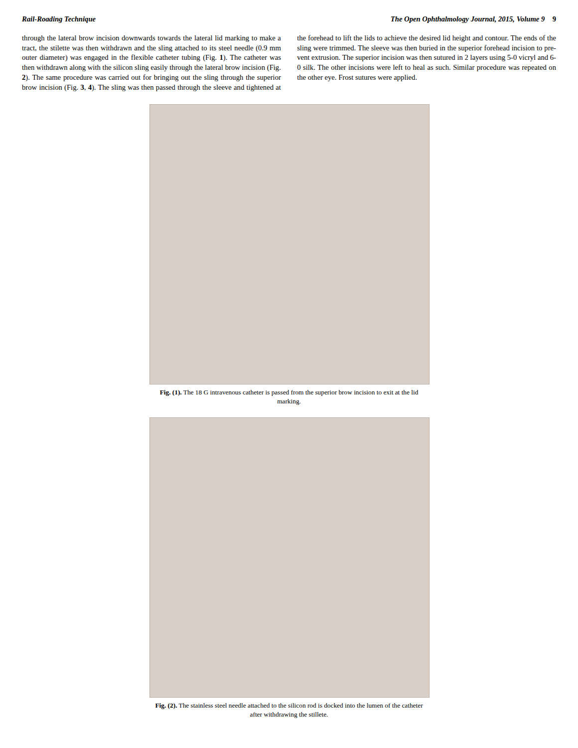Rail-Roading Technique
The Open Ophthalmology Journal, 2015, Volume 9 9
through the lateral brow incision downwards towards the lateral lid marking to make a tract, the stilette was then withdrawn and the sling attached to its steel needle (0.9 mm outer diameter) was engaged in the flexible catheter tubing (Fig. 1). The catheter was then withdrawn along with the silicon sling easily through the lateral brow incision (Fig. 2). The same procedure was carried out for bringing out the sling through the superior brow incision (Fig. 3, 4). The sling was then passed through the sleeve and tightened at the forehead to lift the lids to achieve the desired lid height and contour. The ends of the sling were trimmed. The sleeve was then buried in the superior forehead incision to prevent extrusion. The superior incision was then sutured in 2 layers using 5-0 vicryl and 6-0 silk. The other incisions were left to heal as such. Similar procedure was repeated on the other eye. Frost sutures were applied.
Fig. (1). The 18 G intravenous catheter is passed from the superior brow incision to exit at the lid marking.
Fig. (2). The stainless steel needle attached to the silicon rod is docked into the lumen of the catheter after withdrawing the stillete.